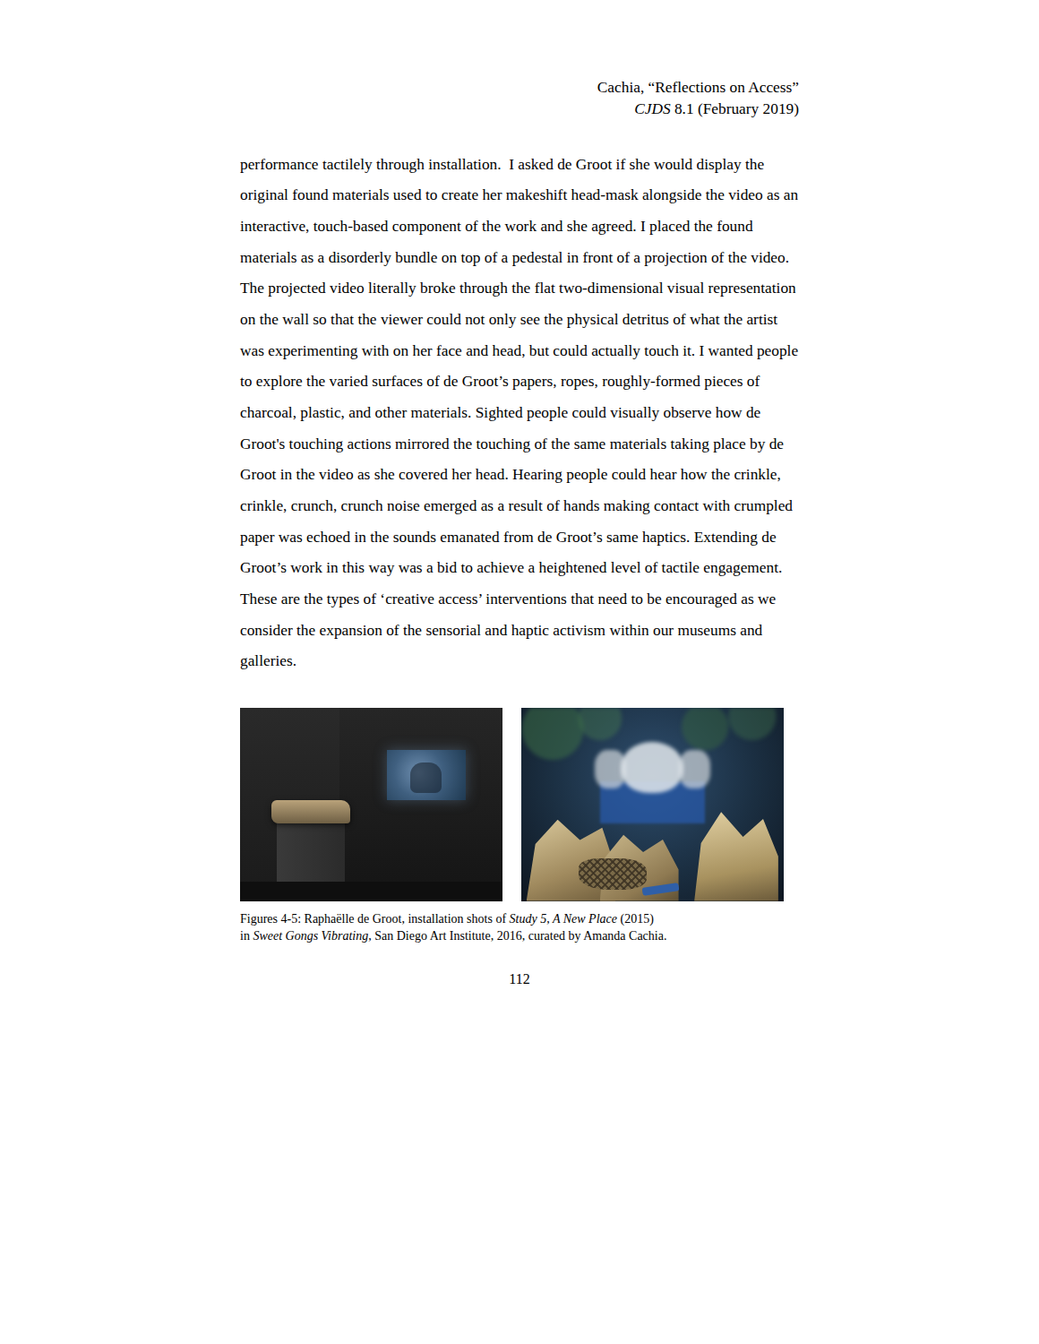Cachia, “Reflections on Access” CJDS 8.1 (February 2019)
performance tactilely through installation. I asked de Groot if she would display the original found materials used to create her makeshift head-mask alongside the video as an interactive, touch-based component of the work and she agreed. I placed the found materials as a disorderly bundle on top of a pedestal in front of a projection of the video. The projected video literally broke through the flat two-dimensional visual representation on the wall so that the viewer could not only see the physical detritus of what the artist was experimenting with on her face and head, but could actually touch it. I wanted people to explore the varied surfaces of de Groot’s papers, ropes, roughly-formed pieces of charcoal, plastic, and other materials. Sighted people could visually observe how de Groot's touching actions mirrored the touching of the same materials taking place by de Groot in the video as she covered her head. Hearing people could hear how the crinkle, crinkle, crunch, crunch noise emerged as a result of hands making contact with crumpled paper was echoed in the sounds emanated from de Groot’s same haptics. Extending de Groot’s work in this way was a bid to achieve a heightened level of tactile engagement. These are the types of ‘creative access’ interventions that need to be encouraged as we consider the expansion of the sensorial and haptic activism within our museums and galleries.
Figures 4-5: Raphaëlle de Groot, installation shots of Study 5, A New Place (2015)
in Sweet Gongs Vibrating, San Diego Art Institute, 2016, curated by Amanda Cachia.
112